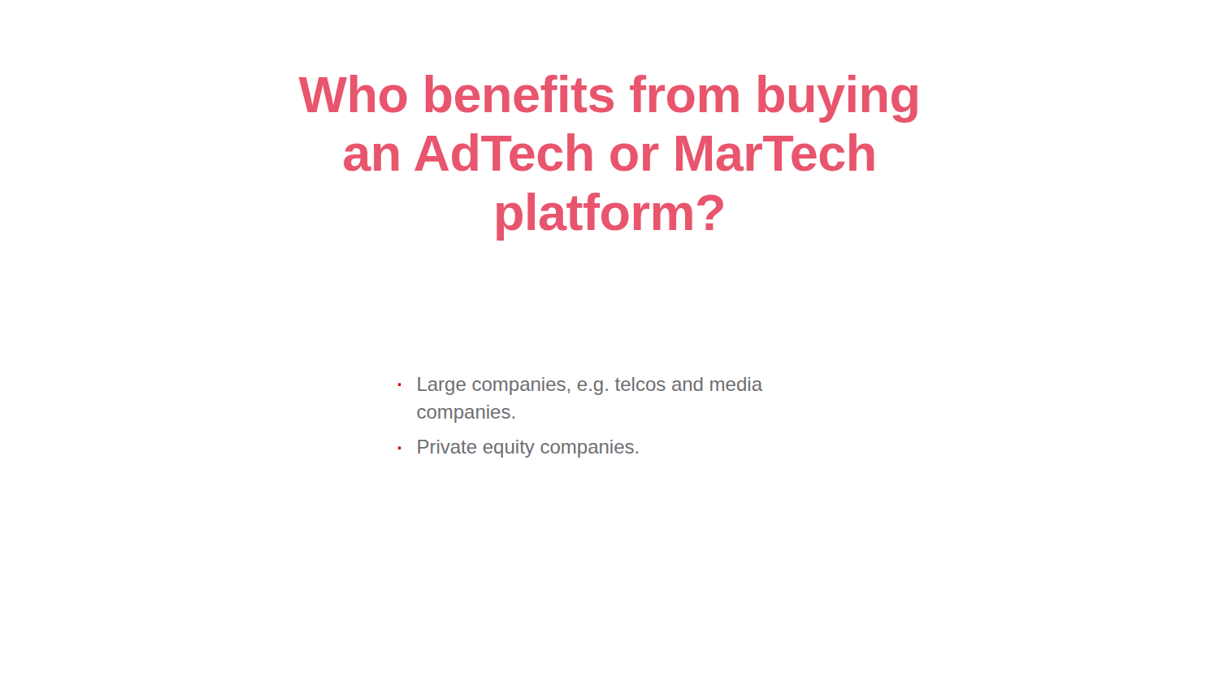Who benefits from buying an AdTech or MarTech platform?
Large companies, e.g. telcos and media companies.
Private equity companies.